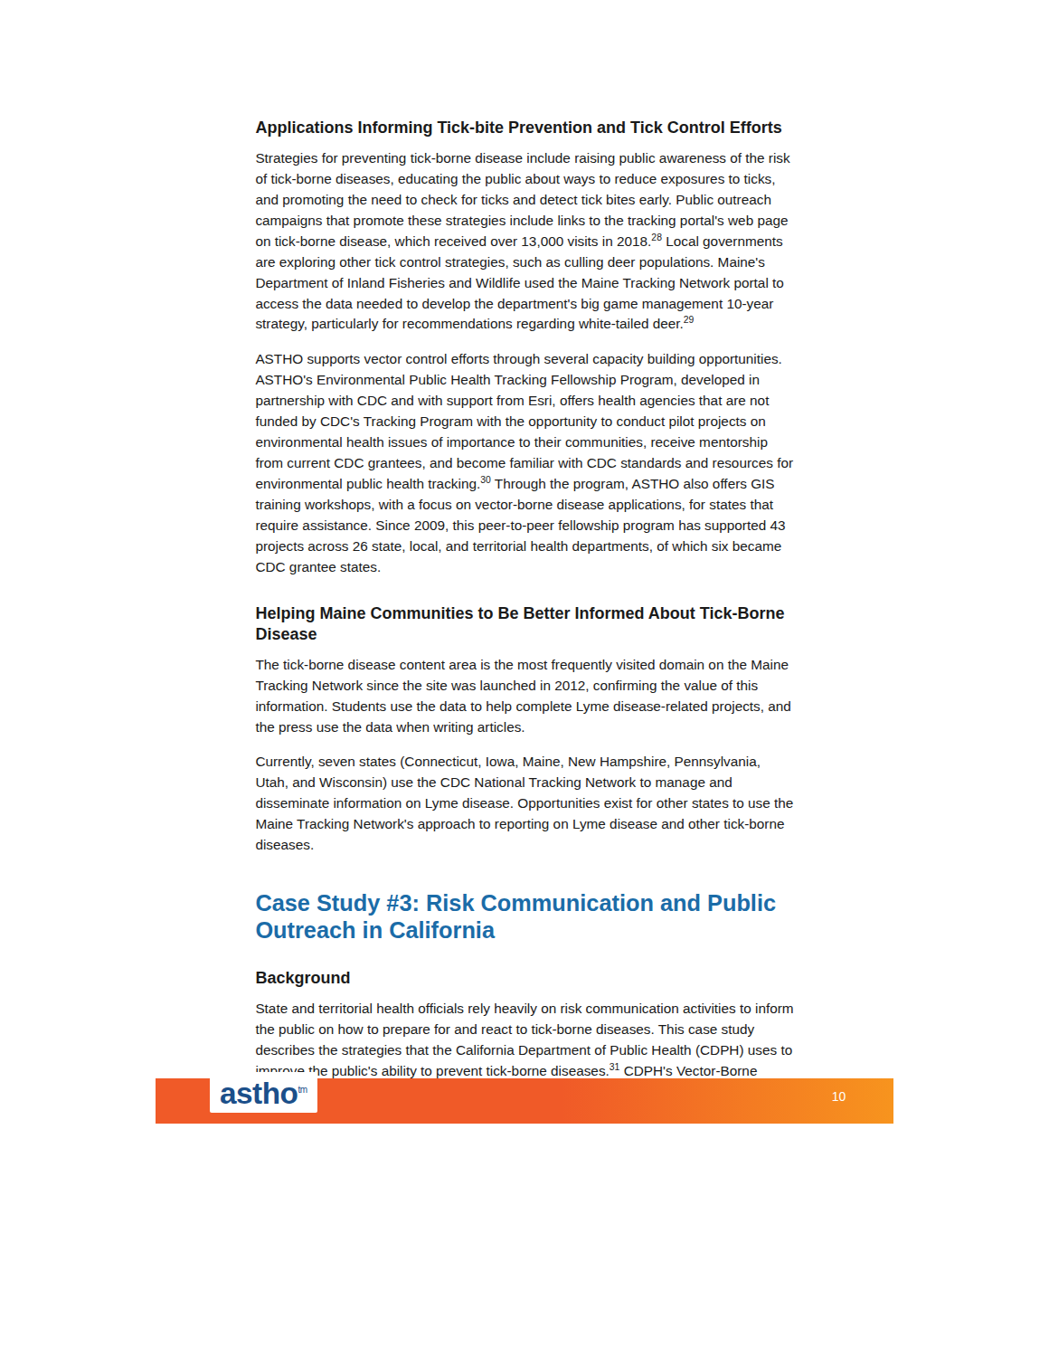Applications Informing Tick-bite Prevention and Tick Control Efforts
Strategies for preventing tick-borne disease include raising public awareness of the risk of tick-borne diseases, educating the public about ways to reduce exposures to ticks, and promoting the need to check for ticks and detect tick bites early. Public outreach campaigns that promote these strategies include links to the tracking portal's web page on tick-borne disease, which received over 13,000 visits in 2018.28 Local governments are exploring other tick control strategies, such as culling deer populations. Maine's Department of Inland Fisheries and Wildlife used the Maine Tracking Network portal to access the data needed to develop the department's big game management 10-year strategy, particularly for recommendations regarding white-tailed deer.29
ASTHO supports vector control efforts through several capacity building opportunities. ASTHO's Environmental Public Health Tracking Fellowship Program, developed in partnership with CDC and with support from Esri, offers health agencies that are not funded by CDC's Tracking Program with the opportunity to conduct pilot projects on environmental health issues of importance to their communities, receive mentorship from current CDC grantees, and become familiar with CDC standards and resources for environmental public health tracking.30 Through the program, ASTHO also offers GIS training workshops, with a focus on vector-borne disease applications, for states that require assistance. Since 2009, this peer-to-peer fellowship program has supported 43 projects across 26 state, local, and territorial health departments, of which six became CDC grantee states.
Helping Maine Communities to Be Better Informed About Tick-Borne Disease
The tick-borne disease content area is the most frequently visited domain on the Maine Tracking Network since the site was launched in 2012, confirming the value of this information. Students use the data to help complete Lyme disease-related projects, and the press use the data when writing articles.
Currently, seven states (Connecticut, Iowa, Maine, New Hampshire, Pennsylvania, Utah, and Wisconsin) use the CDC National Tracking Network to manage and disseminate information on Lyme disease. Opportunities exist for other states to use the Maine Tracking Network's approach to reporting on Lyme disease and other tick-borne diseases.
Case Study #3: Risk Communication and Public Outreach in California
Background
State and territorial health officials rely heavily on risk communication activities to inform the public on how to prepare for and react to tick-borne diseases. This case study describes the strategies that the California Department of Public Health (CDPH) uses to improve the public's ability to prevent tick-borne diseases.31 CDPH's Vector-Borne Disease Section (VBDS) is charged with protecting Californians' health and well-being from zoonotic diseases, including ticks.32
asthotm
10